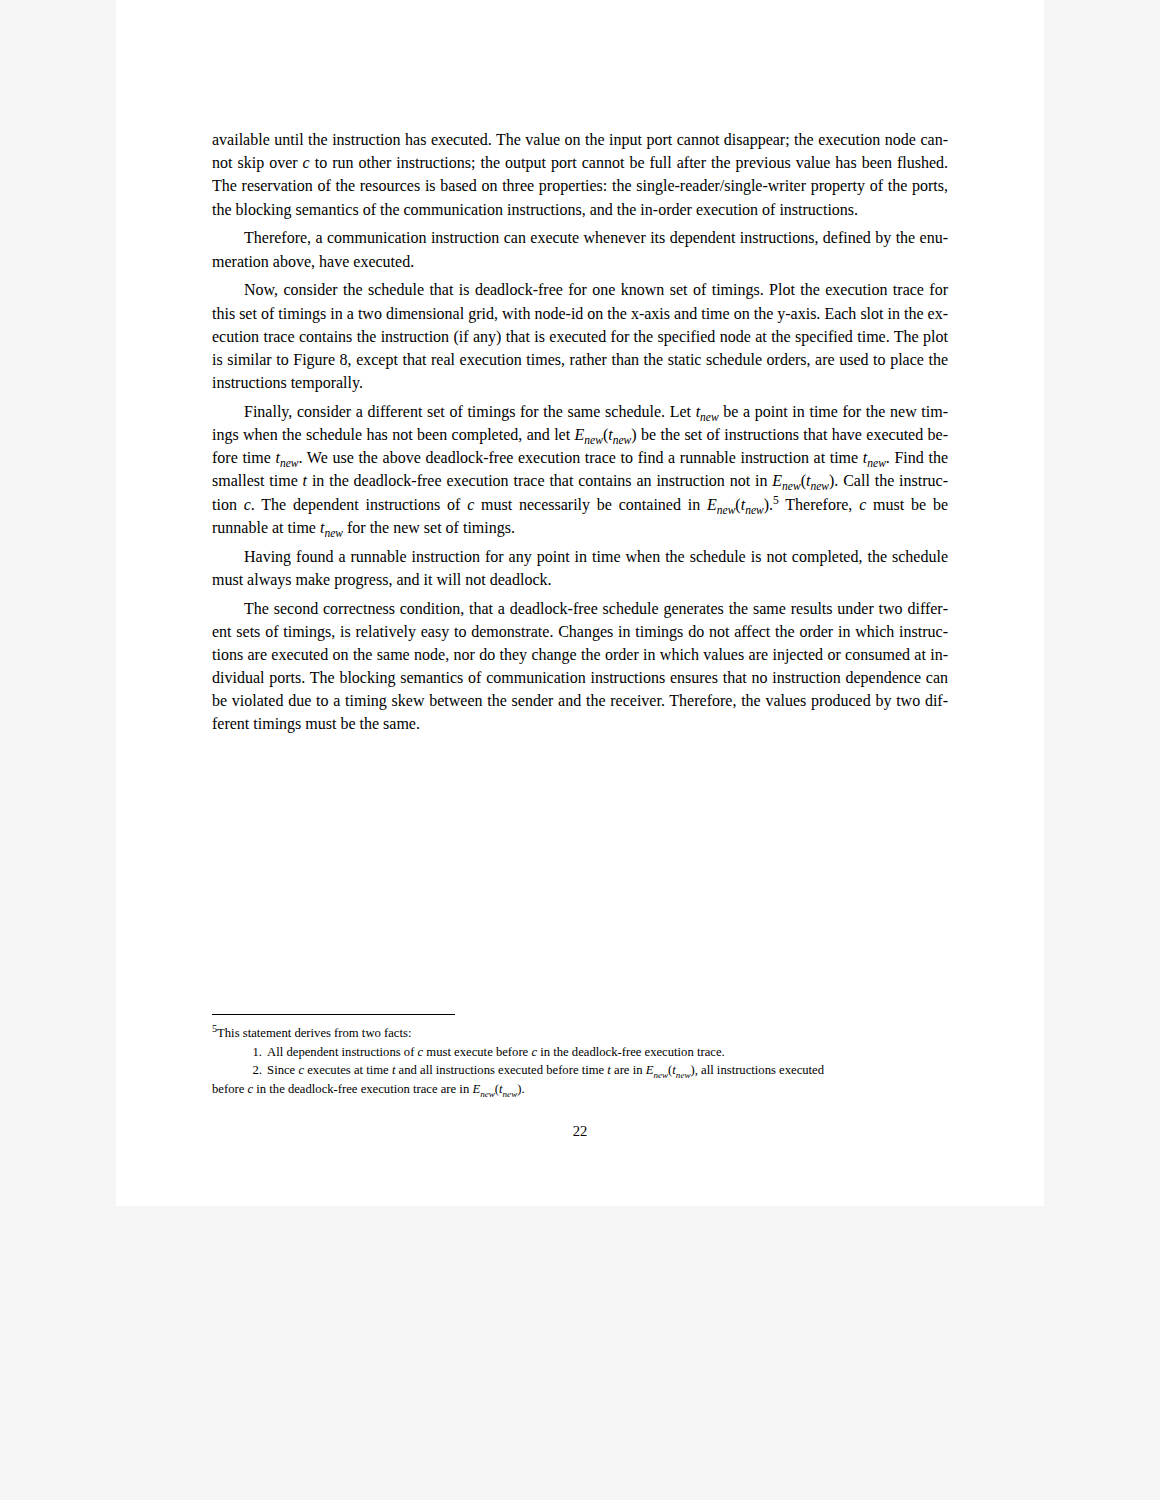available until the instruction has executed. The value on the input port cannot disappear; the execution node cannot skip over c to run other instructions; the output port cannot be full after the previous value has been flushed. The reservation of the resources is based on three properties: the single-reader/single-writer property of the ports, the blocking semantics of the communication instructions, and the in-order execution of instructions.
Therefore, a communication instruction can execute whenever its dependent instructions, defined by the enumeration above, have executed.
Now, consider the schedule that is deadlock-free for one known set of timings. Plot the execution trace for this set of timings in a two dimensional grid, with node-id on the x-axis and time on the y-axis. Each slot in the execution trace contains the instruction (if any) that is executed for the specified node at the specified time. The plot is similar to Figure 8, except that real execution times, rather than the static schedule orders, are used to place the instructions temporally.
Finally, consider a different set of timings for the same schedule. Let tnew be a point in time for the new timings when the schedule has not been completed, and let Enew(tnew) be the set of instructions that have executed before time tnew. We use the above deadlock-free execution trace to find a runnable instruction at time tnew. Find the smallest time t in the deadlock-free execution trace that contains an instruction not in Enew(tnew). Call the instruction c. The dependent instructions of c must necessarily be contained in Enew(tnew).5 Therefore, c must be be runnable at time tnew for the new set of timings.
Having found a runnable instruction for any point in time when the schedule is not completed, the schedule must always make progress, and it will not deadlock.
The second correctness condition, that a deadlock-free schedule generates the same results under two different sets of timings, is relatively easy to demonstrate. Changes in timings do not affect the order in which instructions are executed on the same node, nor do they change the order in which values are injected or consumed at individual ports. The blocking semantics of communication instructions ensures that no instruction dependence can be violated due to a timing skew between the sender and the receiver. Therefore, the values produced by two different timings must be the same.
5 This statement derives from two facts:
1. All dependent instructions of c must execute before c in the deadlock-free execution trace.
2. Since c executes at time t and all instructions executed before time t are in Enew(tnew), all instructions executed
before c in the deadlock-free execution trace are in Enew(tnew).
22